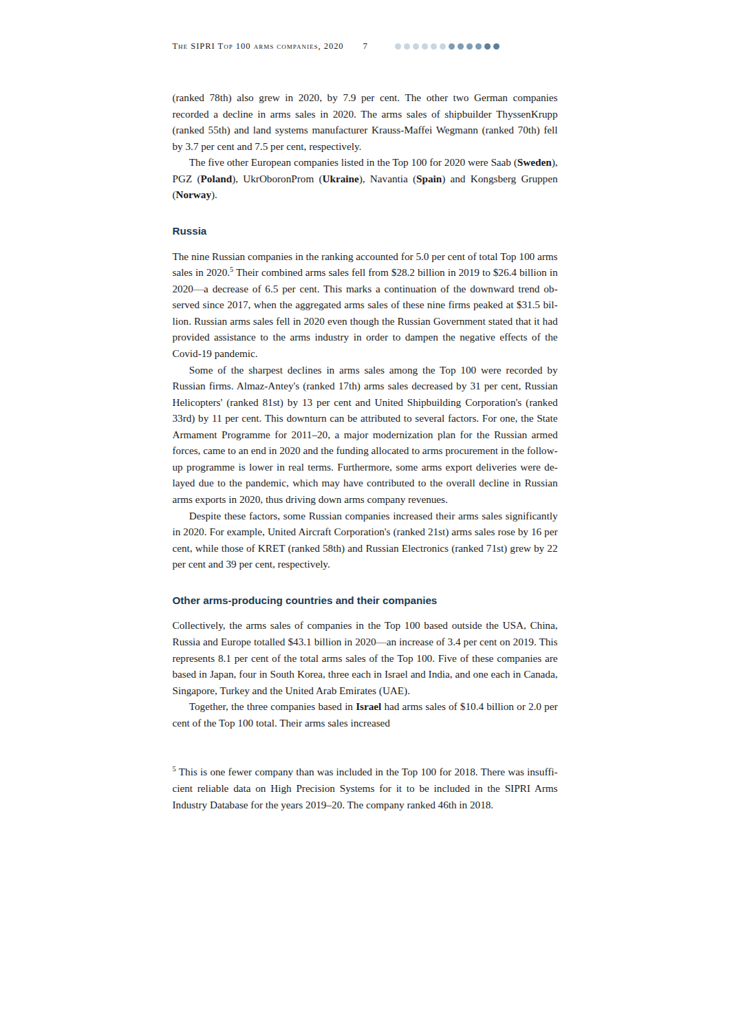The SIPRI Top 100 arms companies, 2020 7
(ranked 78th) also grew in 2020, by 7.9 per cent. The other two German companies recorded a decline in arms sales in 2020. The arms sales of shipbuilder ThyssenKrupp (ranked 55th) and land systems manufacturer Krauss-Maffei Wegmann (ranked 70th) fell by 3.7 per cent and 7.5 per cent, respectively.
The five other European companies listed in the Top 100 for 2020 were Saab (Sweden), PGZ (Poland), UkrOboronProm (Ukraine), Navantia (Spain) and Kongsberg Gruppen (Norway).
Russia
The nine Russian companies in the ranking accounted for 5.0 per cent of total Top 100 arms sales in 2020.5 Their combined arms sales fell from $28.2 billion in 2019 to $26.4 billion in 2020—a decrease of 6.5 per cent. This marks a continuation of the downward trend observed since 2017, when the aggregated arms sales of these nine firms peaked at $31.5 billion. Russian arms sales fell in 2020 even though the Russian Government stated that it had provided assistance to the arms industry in order to dampen the negative effects of the Covid-19 pandemic.
Some of the sharpest declines in arms sales among the Top 100 were recorded by Russian firms. Almaz-Antey's (ranked 17th) arms sales decreased by 31 per cent, Russian Helicopters' (ranked 81st) by 13 per cent and United Shipbuilding Corporation's (ranked 33rd) by 11 per cent. This downturn can be attributed to several factors. For one, the State Armament Programme for 2011–20, a major modernization plan for the Russian armed forces, came to an end in 2020 and the funding allocated to arms procurement in the follow-up programme is lower in real terms. Furthermore, some arms export deliveries were delayed due to the pandemic, which may have contributed to the overall decline in Russian arms exports in 2020, thus driving down arms company revenues.
Despite these factors, some Russian companies increased their arms sales significantly in 2020. For example, United Aircraft Corporation's (ranked 21st) arms sales rose by 16 per cent, while those of KRET (ranked 58th) and Russian Electronics (ranked 71st) grew by 22 per cent and 39 per cent, respectively.
Other arms-producing countries and their companies
Collectively, the arms sales of companies in the Top 100 based outside the USA, China, Russia and Europe totalled $43.1 billion in 2020—an increase of 3.4 per cent on 2019. This represents 8.1 per cent of the total arms sales of the Top 100. Five of these companies are based in Japan, four in South Korea, three each in Israel and India, and one each in Canada, Singapore, Turkey and the United Arab Emirates (UAE).
Together, the three companies based in Israel had arms sales of $10.4 billion or 2.0 per cent of the Top 100 total. Their arms sales increased
5 This is one fewer company than was included in the Top 100 for 2018. There was insufficient reliable data on High Precision Systems for it to be included in the SIPRI Arms Industry Database for the years 2019–20. The company ranked 46th in 2018.